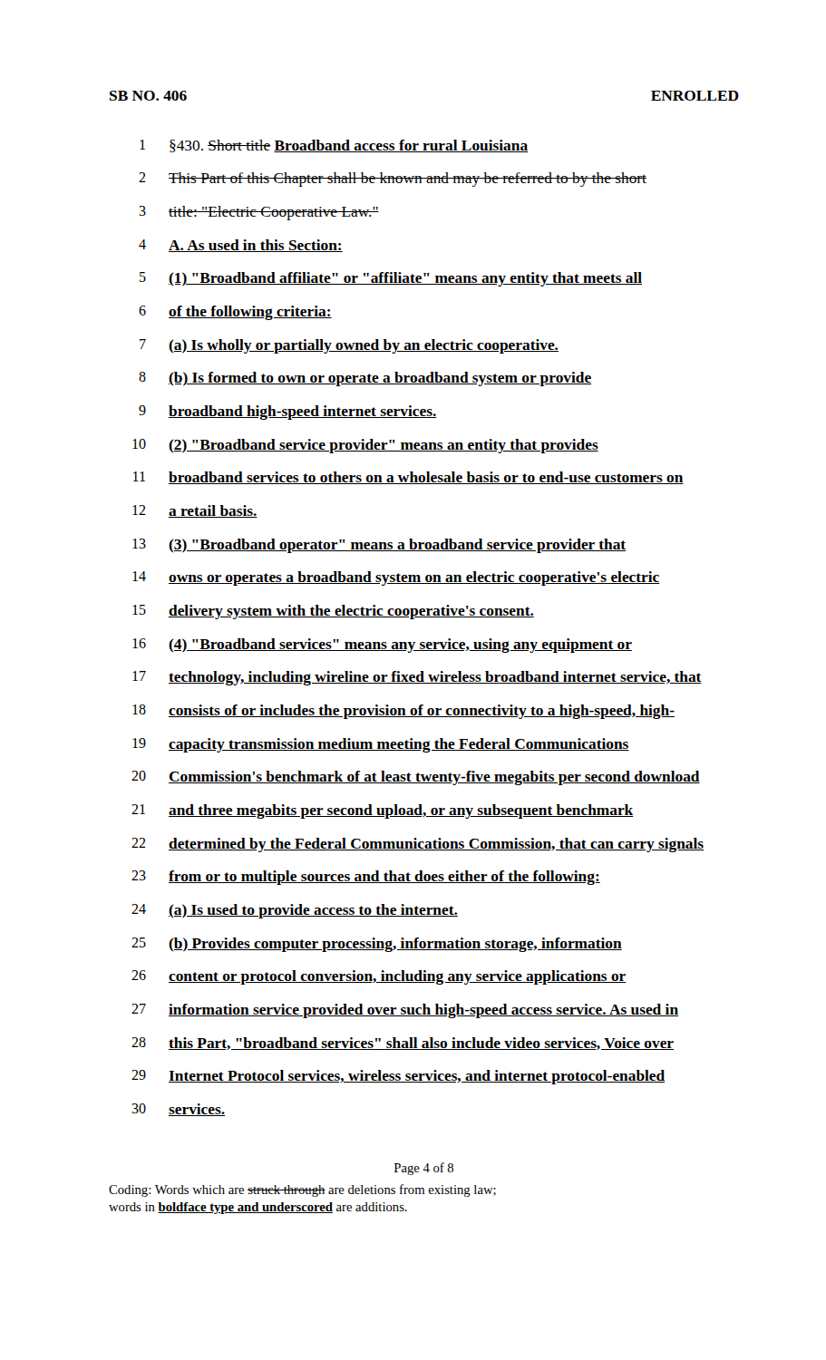SB NO. 406 ENROLLED
| 1 | §430. Short title Broadband access for rural Louisiana |
| 2 | This Part of this Chapter shall be known and may be referred to by the short |
| 3 | title: "Electric Cooperative Law." |
| 4 | A. As used in this Section: |
| 5 | (1) "Broadband affiliate" or "affiliate" means any entity that meets all |
| 6 | of the following criteria: |
| 7 | (a) Is wholly or partially owned by an electric cooperative. |
| 8 | (b) Is formed to own or operate a broadband system or provide |
| 9 | broadband high-speed internet services. |
| 10 | (2) "Broadband service provider" means an entity that provides |
| 11 | broadband services to others on a wholesale basis or to end-use customers on |
| 12 | a retail basis. |
| 13 | (3) "Broadband operator" means a broadband service provider that |
| 14 | owns or operates a broadband system on an electric cooperative's electric |
| 15 | delivery system with the electric cooperative's consent. |
| 16 | (4) "Broadband services" means any service, using any equipment or |
| 17 | technology, including wireline or fixed wireless broadband internet service, that |
| 18 | consists of or includes the provision of or connectivity to a high-speed, high- |
| 19 | capacity transmission medium meeting the Federal Communications |
| 20 | Commission's benchmark of at least twenty-five megabits per second download |
| 21 | and three megabits per second upload, or any subsequent benchmark |
| 22 | determined by the Federal Communications Commission, that can carry signals |
| 23 | from or to multiple sources and that does either of the following: |
| 24 | (a) Is used to provide access to the internet. |
| 25 | (b) Provides computer processing, information storage, information |
| 26 | content or protocol conversion, including any service applications or |
| 27 | information service provided over such high-speed access service. As used in |
| 28 | this Part, "broadband services" shall also include video services, Voice over |
| 29 | Internet Protocol services, wireless services, and internet protocol-enabled |
| 30 | services. |
Page 4 of 8
Coding: Words which are struck through are deletions from existing law;
words in boldface type and underscored are additions.